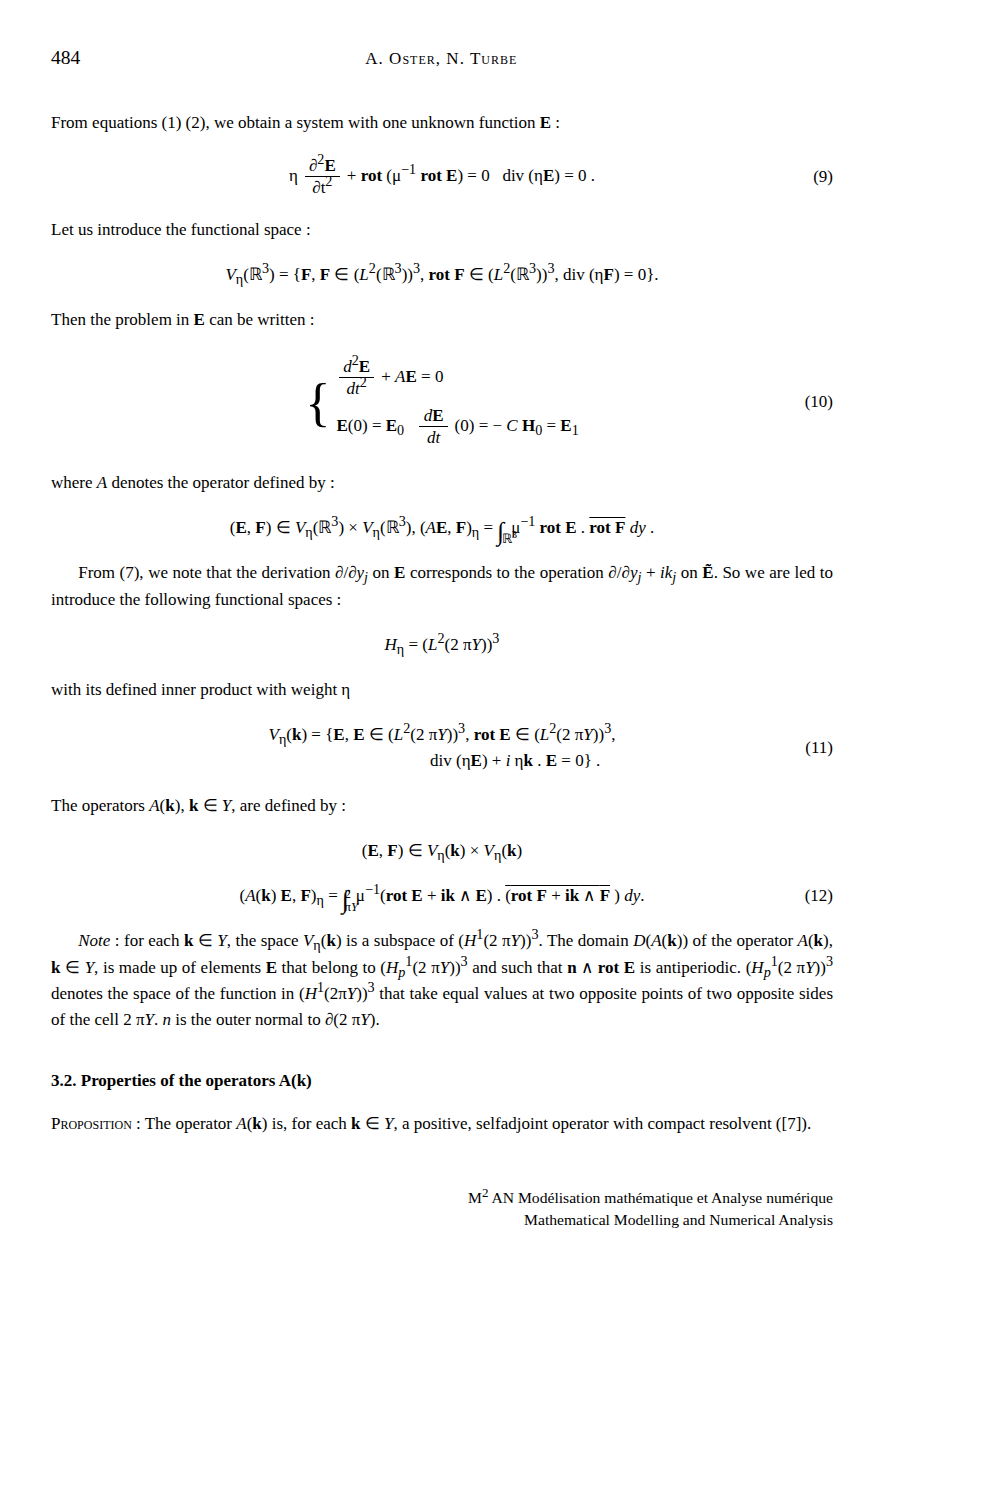484 A. Oster, N. Turbe
From equations (1) (2), we obtain a system with one unknown function E :
η ∂2E∂t2 + rot (μ−1 rot E) = 0 div (ηE) = 0 . (9)
Let us introduce the functional space :
Vη(ℝ3) = {F, F ∈ (L2(ℝ3))3, rot F ∈ (L2(ℝ3))3, div (ηF) = 0}.
Then the problem in E can be written :
{
d2E dt2 + AE = 0
E(0) = E0 dE dt (0) = − C H0 = E1
(10)
where A denotes the operator defined by :
(E, F) ∈ Vη(ℝ3) × Vη(ℝ3), (AE, F)η = ∫ℝ3 μ−1 rot E . rot F dy .
From (7), we note that the derivation ∂/∂yj on E corresponds to the operation ∂/∂yj + ikj on Ẽ. So we are led to introduce the following functional spaces :
Hη = (L2(2 πY))3
with its defined inner product with weight η
Vη(k) = {E, E ∈ (L2(2 πY))3, rot E ∈ (L2(2 πY))3,
div (ηE) + i ηk . E = 0} . (11)
The operators A(k), k ∈ Y, are defined by :
(E, F) ∈ Vη(k) × Vη(k)
(A(k) E, F)η = ∫2 πY μ−1(rot E + ik ∧ E) . (rot F + ik ∧ F ) dy. (12)
Note : for each k ∈ Y, the space Vη(k) is a subspace of (H1(2 πY))3. The domain D(A(k)) of the operator A(k), k ∈ Y, is made up of elements E that belong to (Hp1(2 πY))3 and such that n ∧ rot E is antiperiodic. (Hp1(2 πY))3 denotes the space of the function in (H1(2πY))3 that take equal values at two opposite points of two opposite sides of the cell 2 πY. n is the outer normal to ∂(2 πY).
3.2. Properties of the operators A(k)
Proposition : The operator A(k) is, for each k ∈ Y, a positive, selfadjoint operator with compact resolvent ([7]).
M2 AN Modélisation mathématique et Analyse numérique
Mathematical Modelling and Numerical Analysis